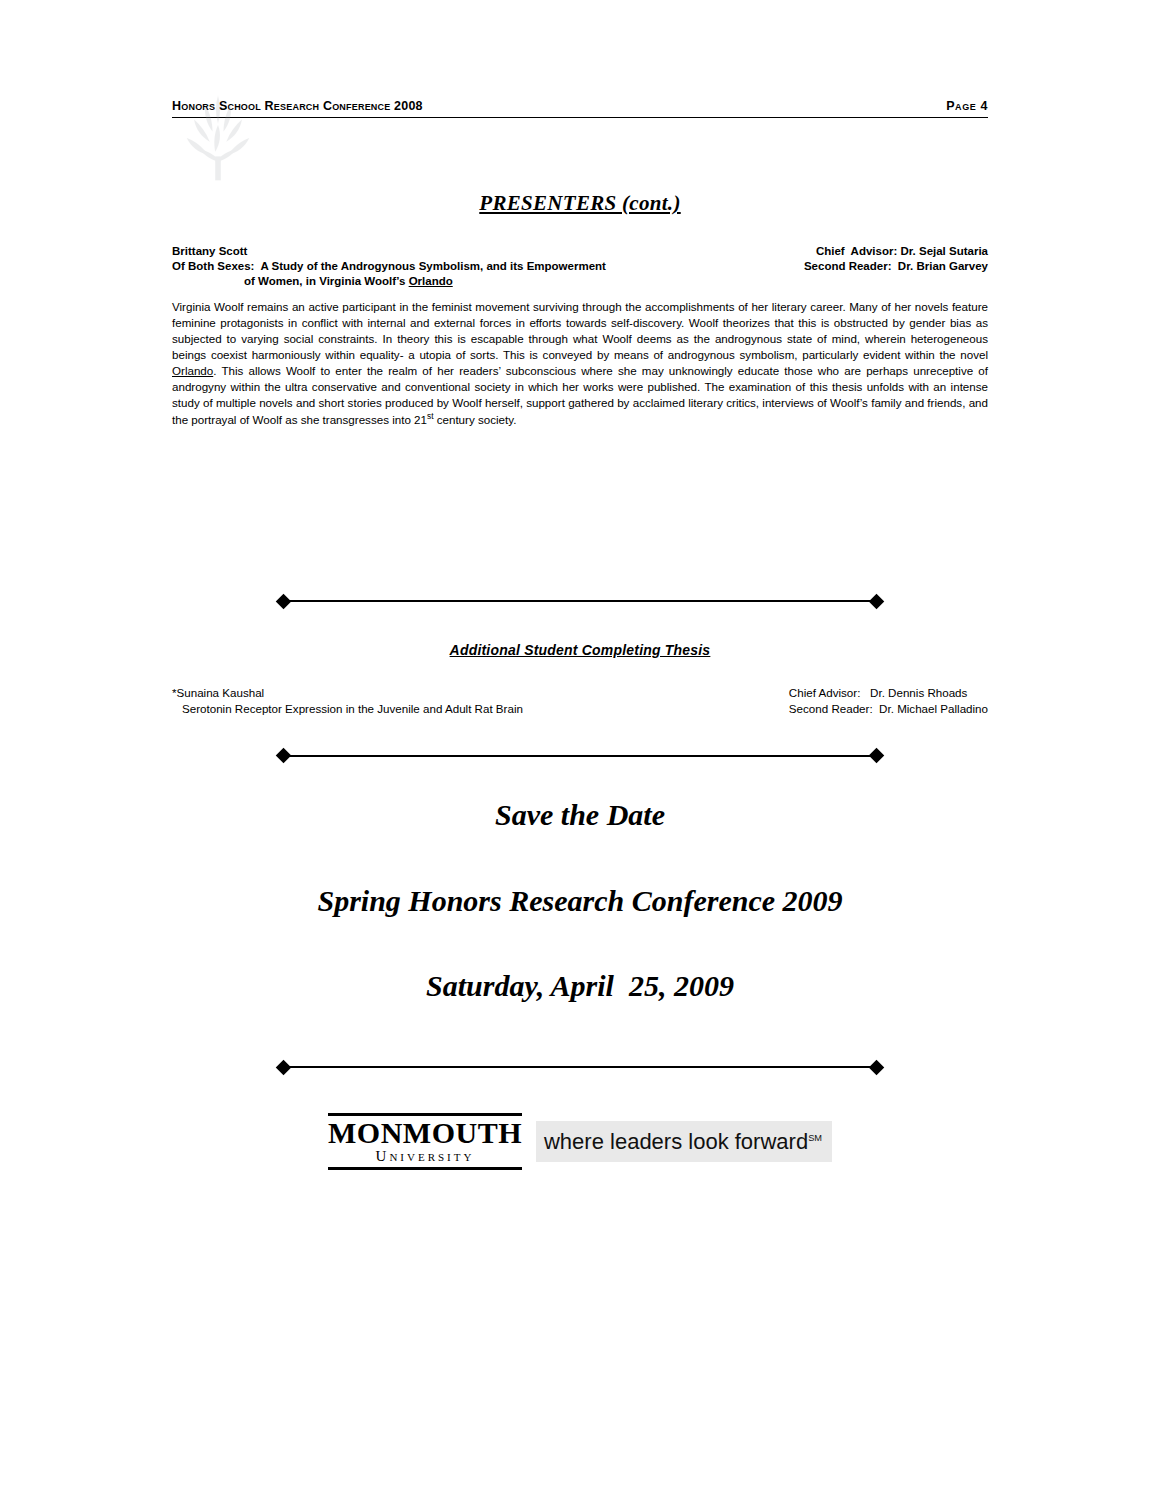Honors School Research Conference 2008
Page 4
PRESENTERS (cont.)
Brittany Scott
Chief Advisor: Dr. Sejal Sutaria
Of Both Sexes: A Study of the Androgynous Symbolism, and its Empowerment
of Women, in Virginia Woolf’s Orlando
Second Reader: Dr. Brian Garvey
Virginia Woolf remains an active participant in the feminist movement surviving through the accomplishments of her literary career. Many of her novels feature feminine protagonists in conflict with internal and external forces in efforts towards self-discovery. Woolf theorizes that this is obstructed by gender bias as subjected to varying social constraints. In theory this is escapable through what Woolf deems as the androgynous state of mind, wherein heterogeneous beings coexist harmoniously within equality- a utopia of sorts. This is conveyed by means of androgynous symbolism, particularly evident within the novel Orlando. This allows Woolf to enter the realm of her readers’ subconscious where she may unknowingly educate those who are perhaps unreceptive of androgyny within the ultra conservative and conventional society in which her works were published. The examination of this thesis unfolds with an intense study of multiple novels and short stories produced by Woolf herself, support gathered by acclaimed literary critics, interviews of Woolf’s family and friends, and the portrayal of Woolf as she transgresses into 21st century society.
Additional Student Completing Thesis
*Sunaina Kaushal
Serotonin Receptor Expression in the Juvenile and Adult Rat Brain
Chief Advisor: Dr. Dennis Rhoads
Second Reader: Dr. Michael Palladino
Save the Date
Spring Honors Research Conference 2009
Saturday, April 25, 2009
MONMOUTH University
where leaders look forwardSM